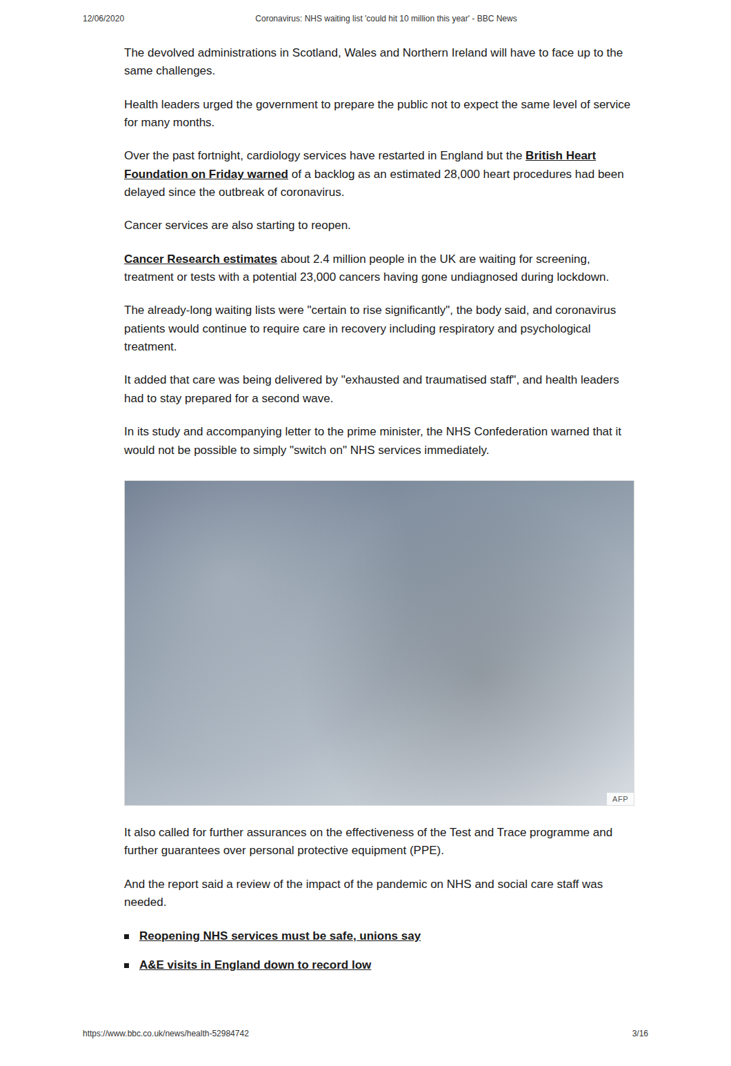12/06/2020
Coronavirus: NHS waiting list 'could hit 10 million this year' - BBC News
The devolved administrations in Scotland, Wales and Northern Ireland will have to face up to the same challenges.
Health leaders urged the government to prepare the public not to expect the same level of service for many months.
Over the past fortnight, cardiology services have restarted in England but the British Heart Foundation on Friday warned of a backlog as an estimated 28,000 heart procedures had been delayed since the outbreak of coronavirus.
Cancer services are also starting to reopen.
Cancer Research estimates about 2.4 million people in the UK are waiting for screening, treatment or tests with a potential 23,000 cancers having gone undiagnosed during lockdown.
The already-long waiting lists were "certain to rise significantly", the body said, and coronavirus patients would continue to require care in recovery including respiratory and psychological treatment.
It added that care was being delivered by "exhausted and traumatised staff", and health leaders had to stay prepared for a second wave.
In its study and accompanying letter to the prime minister, the NHS Confederation warned that it would not be possible to simply "switch on" NHS services immediately.
AFP
It also called for further assurances on the effectiveness of the Test and Trace programme and further guarantees over personal protective equipment (PPE).
And the report said a review of the impact of the pandemic on NHS and social care staff was needed.
Reopening NHS services must be safe, unions say
A&E visits in England down to record low
https://www.bbc.co.uk/news/health-52984742
3/16